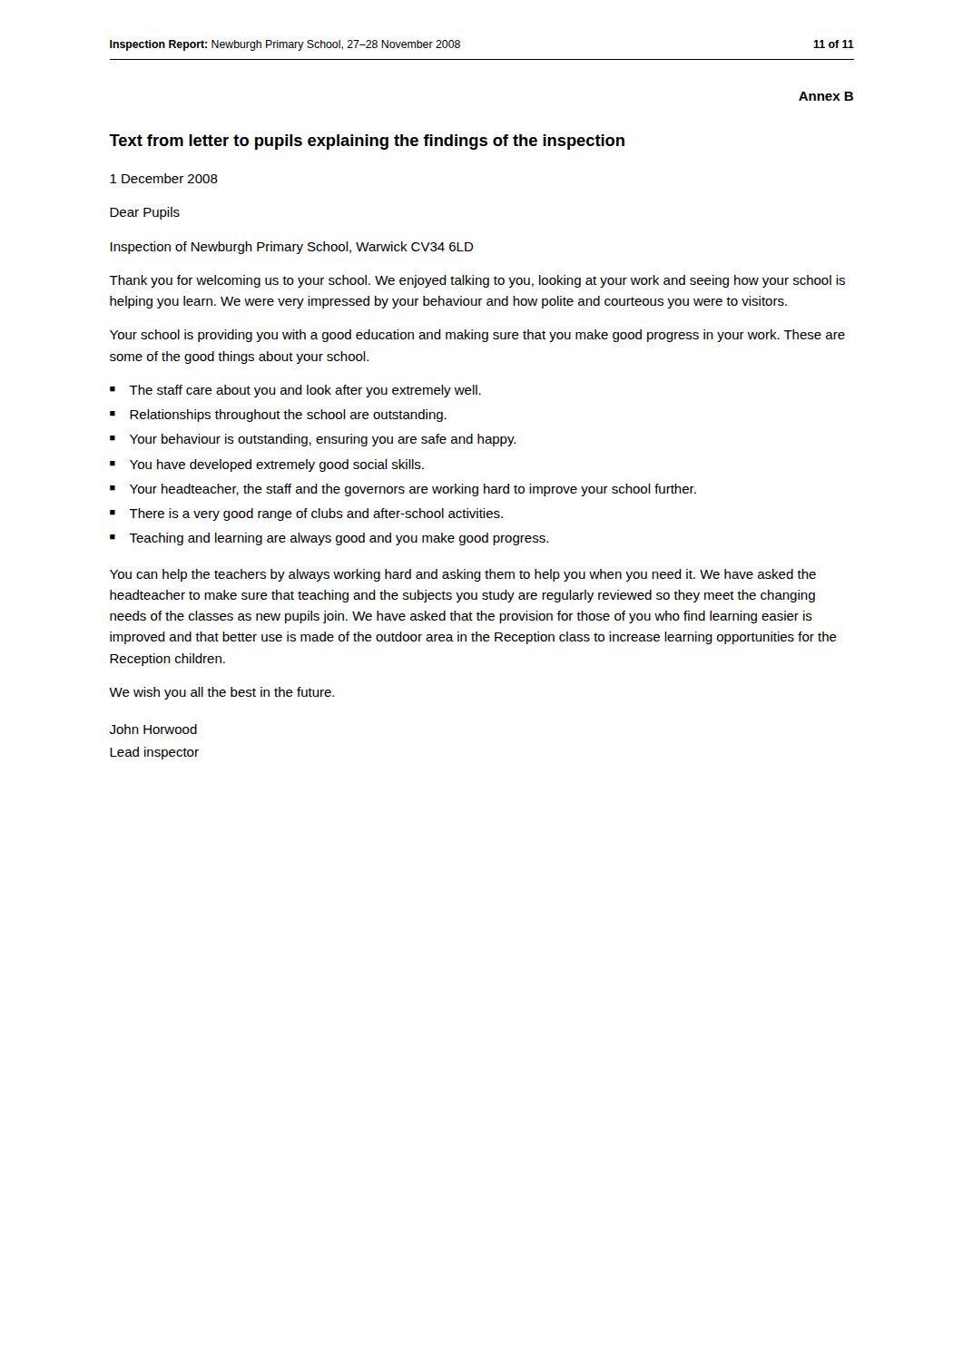Inspection Report: Newburgh Primary School, 27–28 November 2008
11 of 11
Annex B
Text from letter to pupils explaining the findings of the inspection
1 December 2008
Dear Pupils
Inspection of Newburgh Primary School, Warwick CV34 6LD
Thank you for welcoming us to your school. We enjoyed talking to you, looking at your work and seeing how your school is helping you learn. We were very impressed by your behaviour and how polite and courteous you were to visitors.
Your school is providing you with a good education and making sure that you make good progress in your work. These are some of the good things about your school.
The staff care about you and look after you extremely well.
Relationships throughout the school are outstanding.
Your behaviour is outstanding, ensuring you are safe and happy.
You have developed extremely good social skills.
Your headteacher, the staff and the governors are working hard to improve your school further.
There is a very good range of clubs and after-school activities.
Teaching and learning are always good and you make good progress.
You can help the teachers by always working hard and asking them to help you when you need it. We have asked the headteacher to make sure that teaching and the subjects you study are regularly reviewed so they meet the changing needs of the classes as new pupils join. We have asked that the provision for those of you who find learning easier is improved and that better use is made of the outdoor area in the Reception class to increase learning opportunities for the Reception children.
We wish you all the best in the future.
John Horwood
Lead inspector